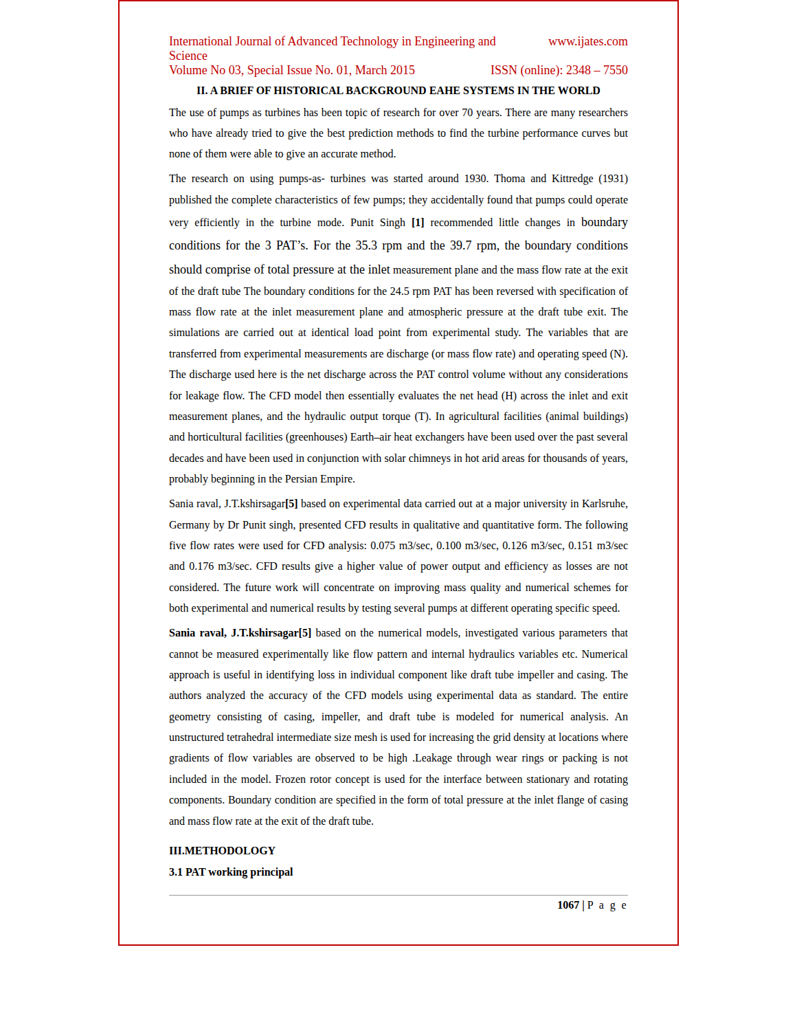International Journal of Advanced Technology in Engineering and Science www.ijates.com
Volume No 03, Special Issue No. 01, March 2015 ISSN (online): 2348 – 7550
II. A Brief of Historical Background EAHE Systems in the World
The use of pumps as turbines has been topic of research for over 70 years. There are many researchers who have already tried to give the best prediction methods to find the turbine performance curves but none of them were able to give an accurate method.
The research on using pumps-as- turbines was started around 1930. Thoma and Kittredge (1931) published the complete characteristics of few pumps; they accidentally found that pumps could operate very efficiently in the turbine mode. Punit Singh [1] recommended little changes in boundary conditions for the 3 PAT’s. For the 35.3 rpm and the 39.7 rpm, the boundary conditions should comprise of total pressure at the inlet measurement plane and the mass flow rate at the exit of the draft tube The boundary conditions for the 24.5 rpm PAT has been reversed with specification of mass flow rate at the inlet measurement plane and atmospheric pressure at the draft tube exit. The simulations are carried out at identical load point from experimental study. The variables that are transferred from experimental measurements are discharge (or mass flow rate) and operating speed (N). The discharge used here is the net discharge across the PAT control volume without any considerations for leakage flow. The CFD model then essentially evaluates the net head (H) across the inlet and exit measurement planes, and the hydraulic output torque (T). In agricultural facilities (animal buildings) and horticultural facilities (greenhouses) Earth–air heat exchangers have been used over the past several decades and have been used in conjunction with solar chimneys in hot arid areas for thousands of years, probably beginning in the Persian Empire.
Sania raval, J.T.kshirsagar[5] based on experimental data carried out at a major university in Karlsruhe, Germany by Dr Punit singh, presented CFD results in qualitative and quantitative form. The following five flow rates were used for CFD analysis: 0.075 m3/sec, 0.100 m3/sec, 0.126 m3/sec, 0.151 m3/sec and 0.176 m3/sec. CFD results give a higher value of power output and efficiency as losses are not considered. The future work will concentrate on improving mass quality and numerical schemes for both experimental and numerical results by testing several pumps at different operating specific speed.
Sania raval, J.T.kshirsagar[5] based on the numerical models, investigated various parameters that cannot be measured experimentally like flow pattern and internal hydraulics variables etc. Numerical approach is useful in identifying loss in individual component like draft tube impeller and casing. The authors analyzed the accuracy of the CFD models using experimental data as standard. The entire geometry consisting of casing, impeller, and draft tube is modeled for numerical analysis. An unstructured tetrahedral intermediate size mesh is used for increasing the grid density at locations where gradients of flow variables are observed to be high .Leakage through wear rings or packing is not included in the model. Frozen rotor concept is used for the interface between stationary and rotating components. Boundary condition are specified in the form of total pressure at the inlet flange of casing and mass flow rate at the exit of the draft tube.
III.METHODOLOGY
3.1 PAT working principal
1067 | P a g e